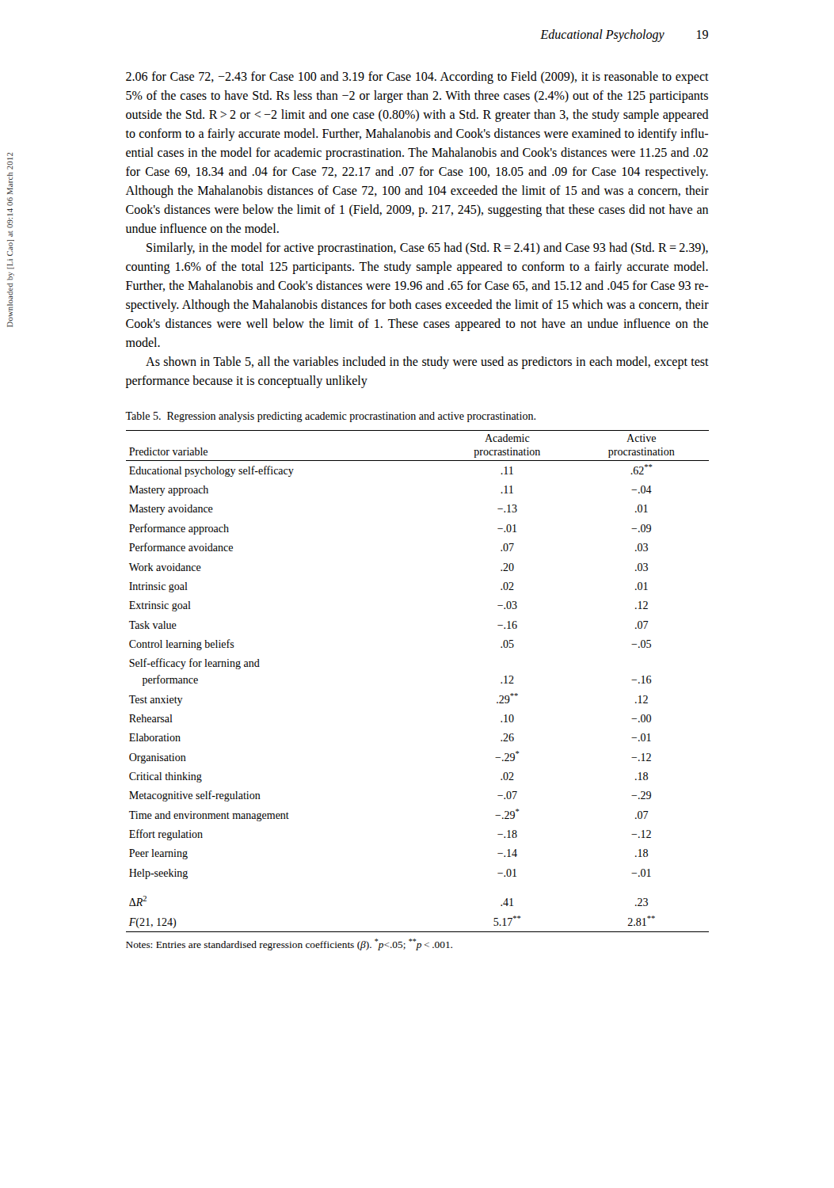Downloaded by [Li Cao] at 09:14 06 March 2012
Educational Psychology 19
2.06 for Case 72, −2.43 for Case 100 and 3.19 for Case 104. According to Field (2009), it is reasonable to expect 5% of the cases to have Std. Rs less than −2 or larger than 2. With three cases (2.4%) out of the 125 participants outside the Std. R > 2 or < −2 limit and one case (0.80%) with a Std. R greater than 3, the study sample appeared to conform to a fairly accurate model. Further, Mahalanobis and Cook's distances were examined to identify influential cases in the model for academic procrastination. The Mahalanobis and Cook's distances were 11.25 and .02 for Case 69, 18.34 and .04 for Case 72, 22.17 and .07 for Case 100, 18.05 and .09 for Case 104 respectively. Although the Mahalanobis distances of Case 72, 100 and 104 exceeded the limit of 15 and was a concern, their Cook's distances were below the limit of 1 (Field, 2009, p. 217, 245), suggesting that these cases did not have an undue influence on the model.
Similarly, in the model for active procrastination, Case 65 had (Std. R = 2.41) and Case 93 had (Std. R = 2.39), counting 1.6% of the total 125 participants. The study sample appeared to conform to a fairly accurate model. Further, the Mahalanobis and Cook's distances were 19.96 and .65 for Case 65, and 15.12 and .045 for Case 93 respectively. Although the Mahalanobis distances for both cases exceeded the limit of 15 which was a concern, their Cook's distances were well below the limit of 1. These cases appeared to not have an undue influence on the model.
As shown in Table 5, all the variables included in the study were used as predictors in each model, except test performance because it is conceptually unlikely
Table 5. Regression analysis predicting academic procrastination and active procrastination.
| Predictor variable | Academic procrastination | Active procrastination |
| --- | --- | --- |
| Educational psychology self-efficacy | .11 | .62 ** |
| Mastery approach | .11 | −.04 |
| Mastery avoidance | −.13 | .01 |
| Performance approach | −.01 | −.09 |
| Performance avoidance | .07 | .03 |
| Work avoidance | .20 | .03 |
| Intrinsic goal | .02 | .01 |
| Extrinsic goal | −.03 | .12 |
| Task value | −.16 | .07 |
| Control learning beliefs | .05 | −.05 |
| Self-efficacy for learning and performance | .12 | −.16 |
| Test anxiety | .29 ** | .12 |
| Rehearsal | .10 | −.00 |
| Elaboration | .26 | −.01 |
| Organisation | −.29 * | −.12 |
| Critical thinking | .02 | .18 |
| Metacognitive self-regulation | −.07 | −.29 |
| Time and environment management | −.29 * | .07 |
| Effort regulation | −.18 | −.12 |
| Peer learning | −.14 | .18 |
| Help-seeking | −.01 | −.01 |
| Δ R 2 | .41 | .23 |
| F (21, 124) | 5.17 ** | 2.81 ** |
Notes: Entries are standardised regression coefficients (β). *p<.05; **p < .001.